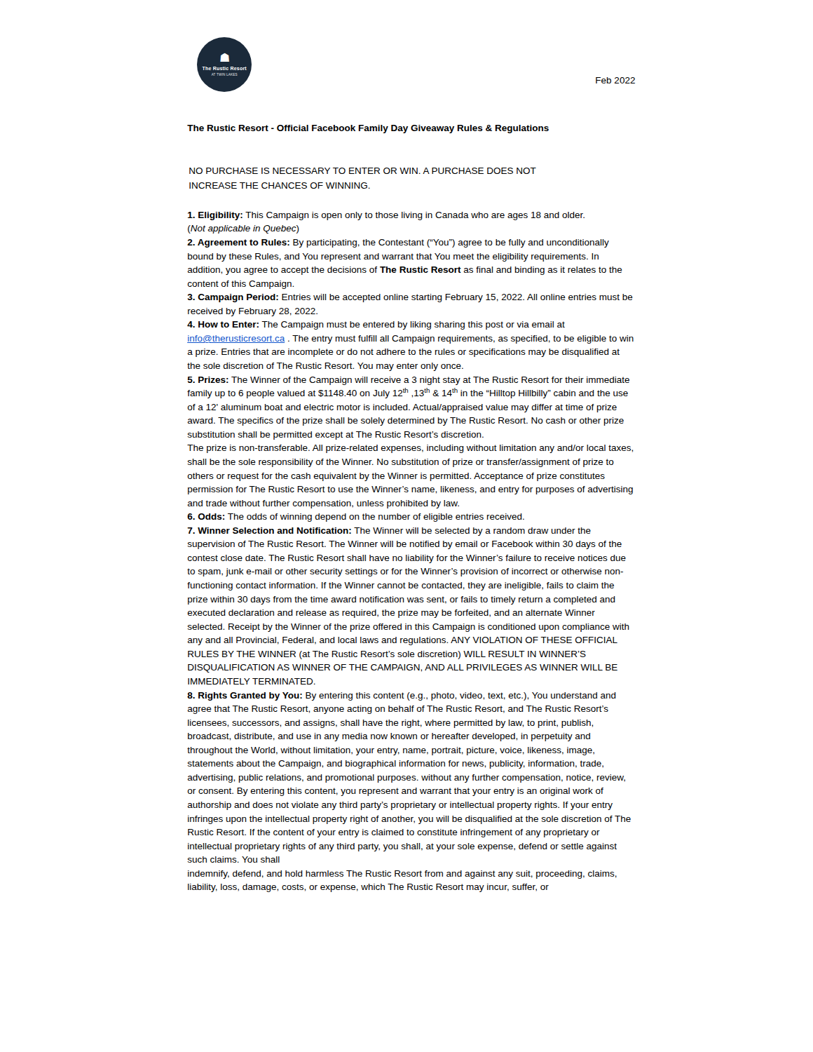☗
The Rustic Resort
AT TWIN LAKES
Feb 2022
The Rustic Resort - Official Facebook Family Day Giveaway Rules & Regulations
NO PURCHASE IS NECESSARY TO ENTER OR WIN. A PURCHASE DOES NOT
INCREASE THE CHANCES OF WINNING.
1. Eligibility: This Campaign is open only to those living in Canada who are ages 18 and older.
(Not applicable in Quebec)
2. Agreement to Rules: By participating, the Contestant (“You”) agree to be fully and unconditionally bound by these Rules, and You represent and warrant that You meet the eligibility requirements. In addition, you agree to accept the decisions of The Rustic Resort as final and binding as it relates to the content of this Campaign.
3. Campaign Period: Entries will be accepted online starting February 15, 2022. All online entries must be received by February 28, 2022.
4. How to Enter: The Campaign must be entered by liking sharing this post or via email at info@therusticresort.ca . The entry must fulfill all Campaign requirements, as specified, to be eligible to win a prize. Entries that are incomplete or do not adhere to the rules or specifications may be disqualified at the sole discretion of The Rustic Resort. You may enter only once.
5. Prizes: The Winner of the Campaign will receive a 3 night stay at The Rustic Resort for their immediate family up to 6 people valued at $1148.40 on July 12th ,13th & 14th in the “Hilltop Hillbilly” cabin and the use of a 12' aluminum boat and electric motor is included. Actual/appraised value may differ at time of prize award. The specifics of the prize shall be solely determined by The Rustic Resort. No cash or other prize substitution shall be permitted except at The Rustic Resort’s discretion.
The prize is non-transferable. All prize-related expenses, including without limitation any and/or local taxes, shall be the sole responsibility of the Winner. No substitution of prize or transfer/assignment of prize to others or request for the cash equivalent by the Winner is permitted. Acceptance of prize constitutes permission for The Rustic Resort to use the Winner’s name, likeness, and entry for purposes of advertising and trade without further compensation, unless prohibited by law.
6. Odds: The odds of winning depend on the number of eligible entries received.
7. Winner Selection and Notification: The Winner will be selected by a random draw under the supervision of The Rustic Resort. The Winner will be notified by email or Facebook within 30 days of the contest close date. The Rustic Resort shall have no liability for the Winner’s failure to receive notices due to spam, junk e-mail or other security settings or for the Winner’s provision of incorrect or otherwise non-functioning contact information. If the Winner cannot be contacted, they are ineligible, fails to claim the prize within 30 days from the time award notification was sent, or fails to timely return a completed and executed declaration and release as required, the prize may be forfeited, and an alternate Winner selected. Receipt by the Winner of the prize offered in this Campaign is conditioned upon compliance with any and all Provincial, Federal, and local laws and regulations. ANY VIOLATION OF THESE OFFICIAL RULES BY THE WINNER (at The Rustic Resort’s sole discretion) WILL RESULT IN WINNER’S DISQUALIFICATION AS WINNER OF THE CAMPAIGN, AND ALL PRIVILEGES AS WINNER WILL BE IMMEDIATELY TERMINATED.
8. Rights Granted by You: By entering this content (e.g., photo, video, text, etc.), You understand and agree that The Rustic Resort, anyone acting on behalf of The Rustic Resort, and The Rustic Resort’s licensees, successors, and assigns, shall have the right, where permitted by law, to print, publish, broadcast, distribute, and use in any media now known or hereafter developed, in perpetuity and throughout the World, without limitation, your entry, name, portrait, picture, voice, likeness, image, statements about the Campaign, and biographical information for news, publicity, information, trade, advertising, public relations, and promotional purposes. without any further compensation, notice, review, or consent. By entering this content, you represent and warrant that your entry is an original work of authorship and does not violate any third party’s proprietary or intellectual property rights. If your entry infringes upon the intellectual property right of another, you will be disqualified at the sole discretion of The Rustic Resort. If the content of your entry is claimed to constitute infringement of any proprietary or intellectual proprietary rights of any third party, you shall, at your sole expense, defend or settle against such claims. You shall
indemnify, defend, and hold harmless The Rustic Resort from and against any suit, proceeding, claims, liability, loss, damage, costs, or expense, which The Rustic Resort may incur, suffer, or